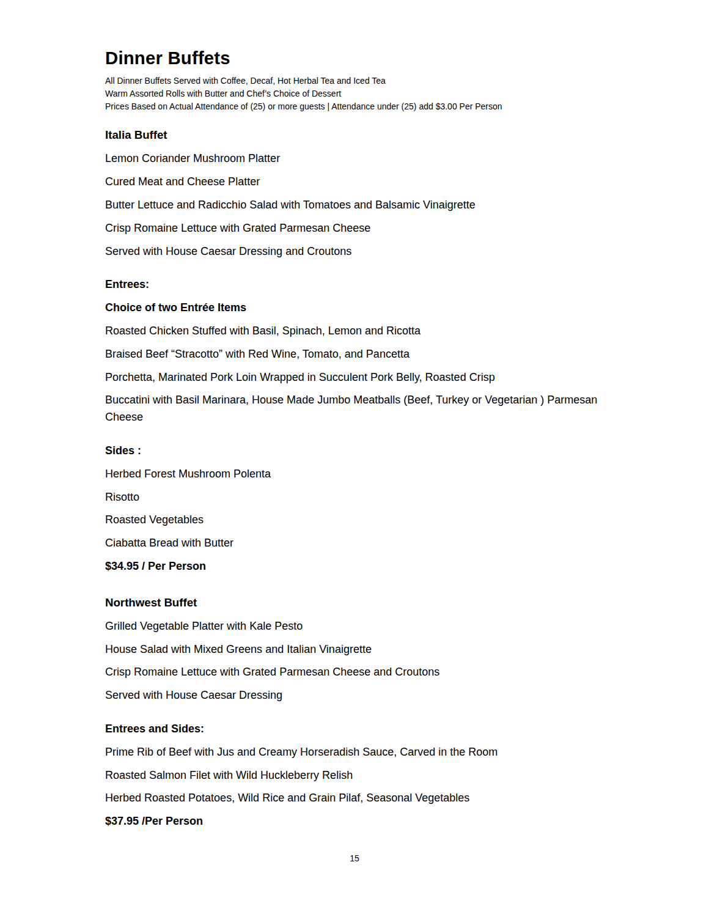Dinner Buffets
All Dinner Buffets Served with Coffee, Decaf, Hot Herbal Tea and Iced Tea
Warm Assorted Rolls with Butter and Chef’s Choice of Dessert
Prices Based on Actual Attendance of (25) or more guests | Attendance under (25) add $3.00 Per Person
Italia Buffet
Lemon Coriander Mushroom Platter
Cured Meat and Cheese Platter
Butter Lettuce and Radicchio Salad with Tomatoes and Balsamic Vinaigrette
Crisp Romaine Lettuce with Grated Parmesan Cheese
Served with House Caesar Dressing and Croutons
Entrees:
Choice of two Entrée Items
Roasted Chicken Stuffed with Basil, Spinach, Lemon and Ricotta
Braised Beef “Stracotto” with Red Wine, Tomato, and Pancetta
Porchetta, Marinated Pork Loin Wrapped in Succulent Pork Belly, Roasted Crisp
Buccatini with Basil Marinara, House Made Jumbo Meatballs (Beef, Turkey or Vegetarian ) Parmesan Cheese
Sides :
Herbed Forest Mushroom Polenta
Risotto
Roasted Vegetables
Ciabatta Bread with Butter
$34.95 / Per Person
Northwest Buffet
Grilled Vegetable Platter with Kale Pesto
House Salad with Mixed Greens and Italian Vinaigrette
Crisp Romaine Lettuce with Grated Parmesan Cheese and Croutons
Served with House Caesar Dressing
Entrees and Sides:
Prime Rib of Beef with Jus and Creamy Horseradish Sauce, Carved in the Room
Roasted Salmon Filet with Wild Huckleberry Relish
Herbed Roasted Potatoes, Wild Rice and Grain Pilaf, Seasonal Vegetables
$37.95 /Per Person
15